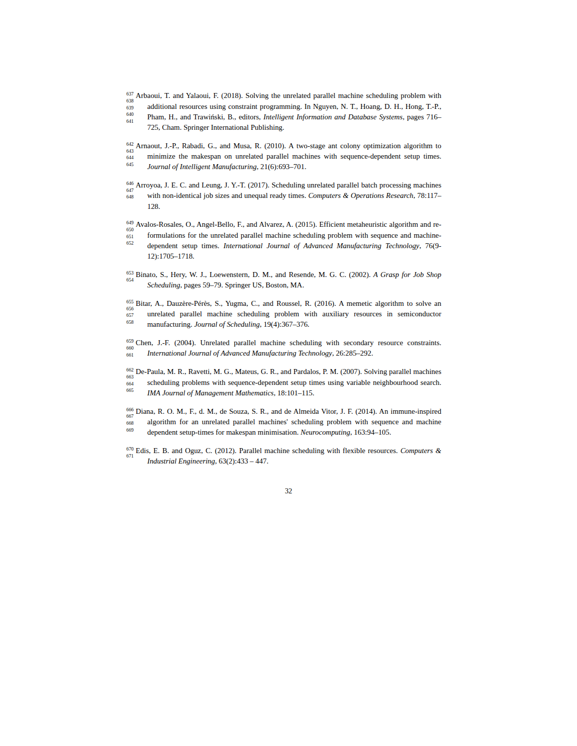637 638 639 640 641 Arbaoui, T. and Yalaoui, F. (2018). Solving the unrelated parallel machine scheduling problem with additional resources using constraint programming. In Nguyen, N. T., Hoang, D. H., Hong, T.-P., Pham, H., and Trawiński, B., editors, Intelligent Information and Database Systems, pages 716–725, Cham. Springer International Publishing.
642 643 644 645 Arnaout, J.-P., Rabadi, G., and Musa, R. (2010). A two-stage ant colony optimization algorithm to minimize the makespan on unrelated parallel machines with sequence-dependent setup times. Journal of Intelligent Manufacturing, 21(6):693–701.
646 647 648 Arroyoa, J. E. C. and Leung, J. Y.-T. (2017). Scheduling unrelated parallel batch processing machines with non-identical job sizes and unequal ready times. Computers & Operations Research, 78:117–128.
649 650 651 652 Avalos-Rosales, O., Angel-Bello, F., and Alvarez, A. (2015). Efficient metaheuristic algorithm and re-formulations for the unrelated parallel machine scheduling problem with sequence and machine-dependent setup times. International Journal of Advanced Manufacturing Technology, 76(9-12):1705–1718.
653 654 Binato, S., Hery, W. J., Loewenstern, D. M., and Resende, M. G. C. (2002). A Grasp for Job Shop Scheduling, pages 59–79. Springer US, Boston, MA.
655 656 657 658 Bitar, A., Dauzère-Pérès, S., Yugma, C., and Roussel, R. (2016). A memetic algorithm to solve an unrelated parallel machine scheduling problem with auxiliary resources in semiconductor manufacturing. Journal of Scheduling, 19(4):367–376.
659 660 661 Chen, J.-F. (2004). Unrelated parallel machine scheduling with secondary resource constraints. International Journal of Advanced Manufacturing Technology, 26:285–292.
662 663 664 665 De-Paula, M. R., Ravetti, M. G., Mateus, G. R., and Pardalos, P. M. (2007). Solving parallel machines scheduling problems with sequence-dependent setup times using variable neighbourhood search. IMA Journal of Management Mathematics, 18:101–115.
666 667 668 669 Diana, R. O. M., F., d. M., de Souza, S. R., and de Almeida Vitor, J. F. (2014). An immune-inspired algorithm for an unrelated parallel machines' scheduling problem with sequence and machine dependent setup-times for makespan minimisation. Neurocomputing, 163:94–105.
670 671 Edis, E. B. and Oguz, C. (2012). Parallel machine scheduling with flexible resources. Computers & Industrial Engineering, 63(2):433 – 447.
32